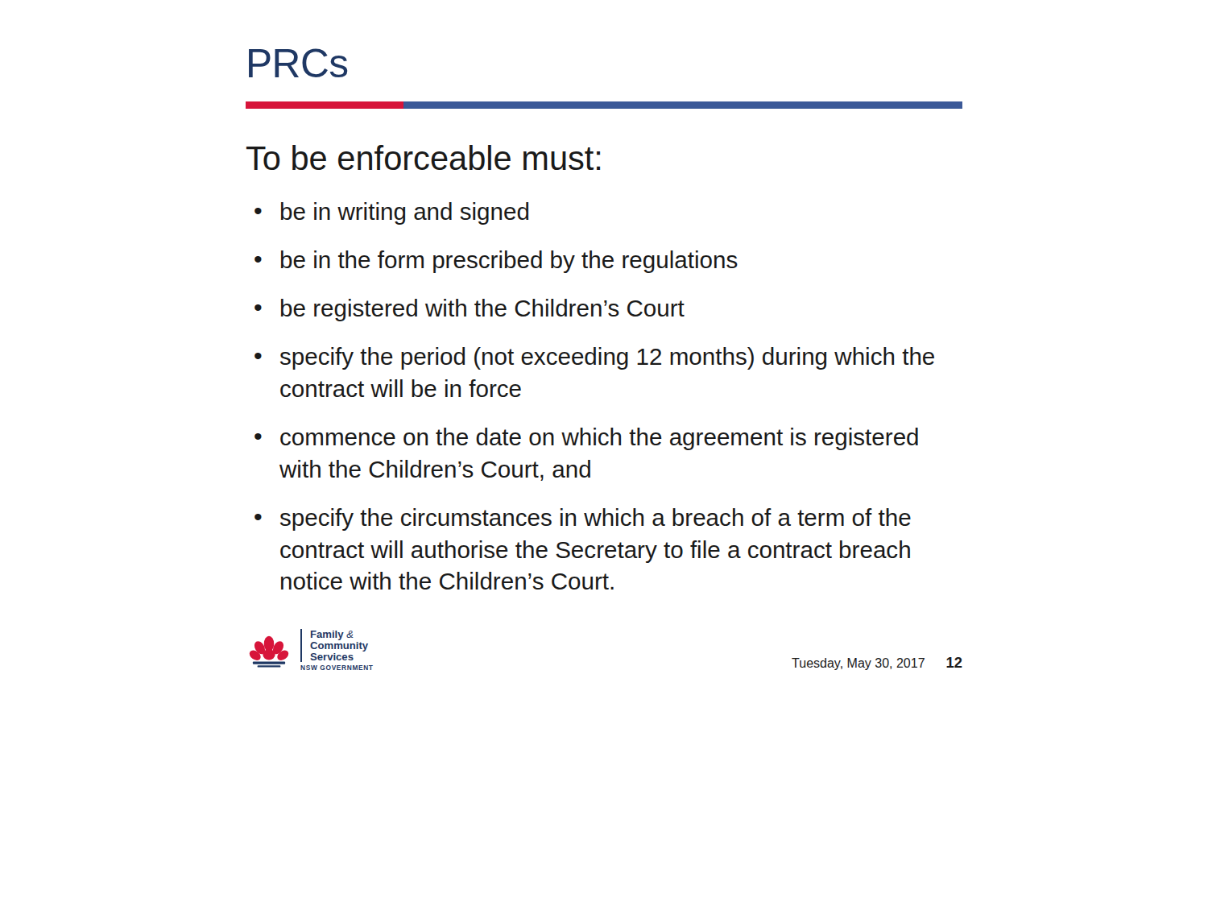PRCs
To be enforceable must:
be in writing and signed
be in the form prescribed by the regulations
be registered with the Children’s Court
specify the period (not exceeding 12 months) during which the contract will be in force
commence on the date on which the agreement is registered with the Children’s Court, and
specify the circumstances in which a breach of a term of the contract will authorise the Secretary to file a contract breach notice with the Children’s Court.
Family &
Community
Services
NSW GOVERNMENT
Tuesday, May 30, 2017 12